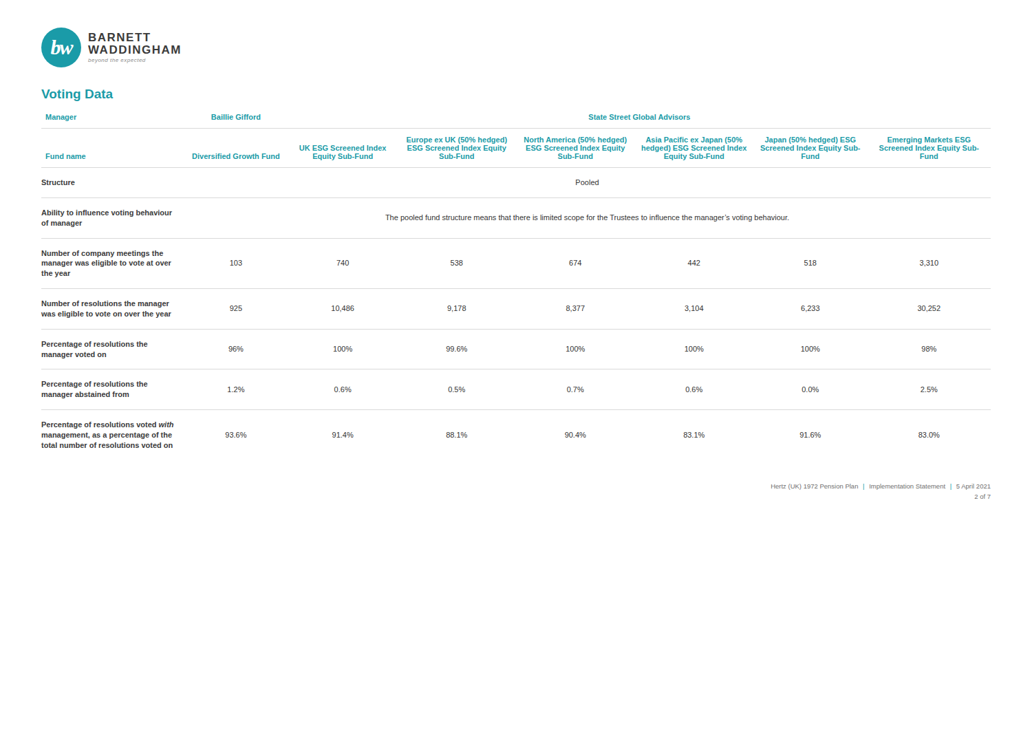bw
BARNETT WADDINGHAM beyond the expected
Voting Data
| Manager | Baillie Gifford | State Street Global Advisors |
| --- | --- | --- |
| Fund name | Diversified Growth Fund | UK ESG Screened Index Equity Sub-Fund | Europe ex UK (50% hedged) ESG Screened Index Equity Sub-Fund | North America (50% hedged) ESG Screened Index Equity Sub-Fund | Asia Pacific ex Japan (50% hedged) ESG Screened Index Equity Sub-Fund | Japan (50% hedged) ESG Screened Index Equity Sub-Fund | Emerging Markets ESG Screened Index Equity Sub-Fund |
| Structure | Pooled |
| Ability to influence voting behaviour of manager | The pooled fund structure means that there is limited scope for the Trustees to influence the manager’s voting behaviour. |
| Number of company meetings the manager was eligible to vote at over the year | 103 | 740 | 538 | 674 | 442 | 518 | 3,310 |
| Number of resolutions the manager was eligible to vote on over the year | 925 | 10,486 | 9,178 | 8,377 | 3,104 | 6,233 | 30,252 |
| Percentage of resolutions the manager voted on | 96% | 100% | 99.6% | 100% | 100% | 100% | 98% |
| Percentage of resolutions the manager abstained from | 1.2% | 0.6% | 0.5% | 0.7% | 0.6% | 0.0% | 2.5% |
| Percentage of resolutions voted with management, as a percentage of the total number of resolutions voted on | 93.6% | 91.4% | 88.1% | 90.4% | 83.1% | 91.6% | 83.0% |
Hertz (UK) 1972 Pension Plan | Implementation Statement | 5 April 2021 2 of 7